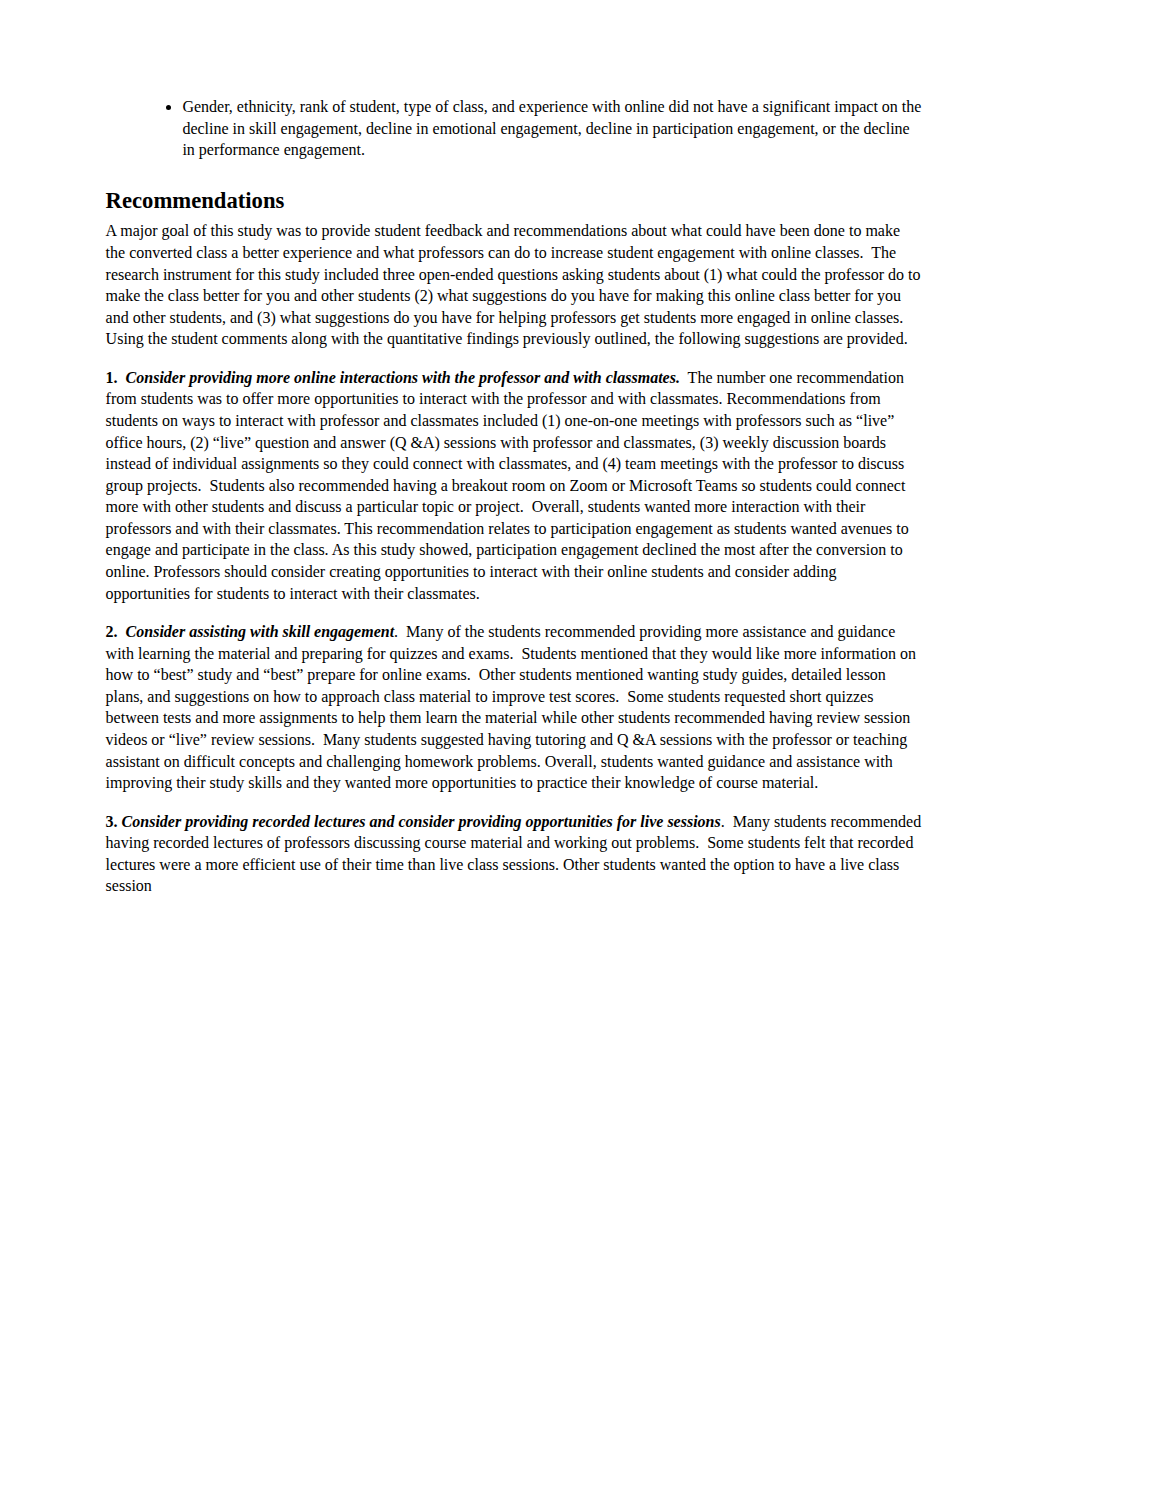Gender, ethnicity, rank of student, type of class, and experience with online did not have a significant impact on the decline in skill engagement, decline in emotional engagement, decline in participation engagement, or the decline in performance engagement.
Recommendations
A major goal of this study was to provide student feedback and recommendations about what could have been done to make the converted class a better experience and what professors can do to increase student engagement with online classes. The research instrument for this study included three open-ended questions asking students about (1) what could the professor do to make the class better for you and other students (2) what suggestions do you have for making this online class better for you and other students, and (3) what suggestions do you have for helping professors get students more engaged in online classes. Using the student comments along with the quantitative findings previously outlined, the following suggestions are provided.
1. Consider providing more online interactions with the professor and with classmates. The number one recommendation from students was to offer more opportunities to interact with the professor and with classmates. Recommendations from students on ways to interact with professor and classmates included (1) one-on-one meetings with professors such as “live” office hours, (2) “live” question and answer (Q &A) sessions with professor and classmates, (3) weekly discussion boards instead of individual assignments so they could connect with classmates, and (4) team meetings with the professor to discuss group projects. Students also recommended having a breakout room on Zoom or Microsoft Teams so students could connect more with other students and discuss a particular topic or project. Overall, students wanted more interaction with their professors and with their classmates. This recommendation relates to participation engagement as students wanted avenues to engage and participate in the class. As this study showed, participation engagement declined the most after the conversion to online. Professors should consider creating opportunities to interact with their online students and consider adding opportunities for students to interact with their classmates.
2. Consider assisting with skill engagement. Many of the students recommended providing more assistance and guidance with learning the material and preparing for quizzes and exams. Students mentioned that they would like more information on how to “best” study and “best” prepare for online exams. Other students mentioned wanting study guides, detailed lesson plans, and suggestions on how to approach class material to improve test scores. Some students requested short quizzes between tests and more assignments to help them learn the material while other students recommended having review session videos or “live” review sessions. Many students suggested having tutoring and Q &A sessions with the professor or teaching assistant on difficult concepts and challenging homework problems. Overall, students wanted guidance and assistance with improving their study skills and they wanted more opportunities to practice their knowledge of course material.
3. Consider providing recorded lectures and consider providing opportunities for live sessions. Many students recommended having recorded lectures of professors discussing course material and working out problems. Some students felt that recorded lectures were a more efficient use of their time than live class sessions. Other students wanted the option to have a live class session